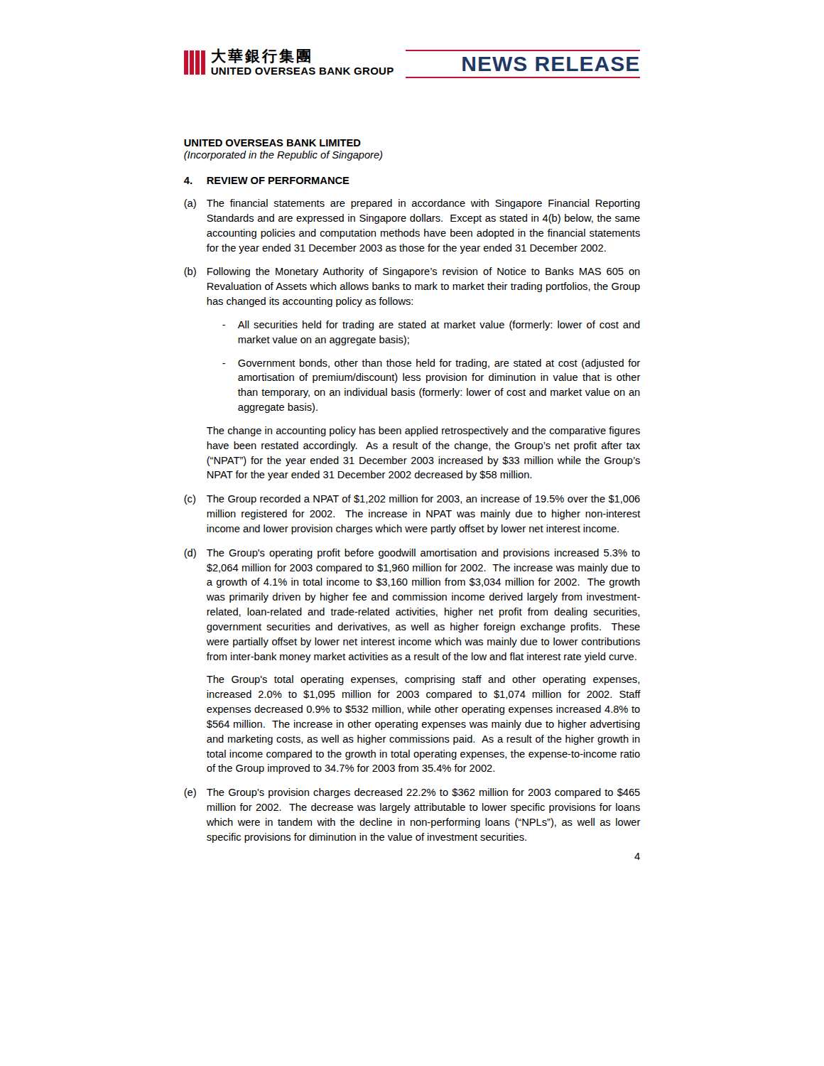大華銀行集團
UNITED OVERSEAS BANK GROUP
NEWS RELEASE
UNITED OVERSEAS BANK LIMITED
(Incorporated in the Republic of Singapore)
4. REVIEW OF PERFORMANCE
(a)
The financial statements are prepared in accordance with Singapore Financial Reporting Standards and are expressed in Singapore dollars. Except as stated in 4(b) below, the same accounting policies and computation methods have been adopted in the financial statements for the year ended 31 December 2003 as those for the year ended 31 December 2002.
(b)
Following the Monetary Authority of Singapore’s revision of Notice to Banks MAS 605 on Revaluation of Assets which allows banks to mark to market their trading portfolios, the Group has changed its accounting policy as follows:
-
All securities held for trading are stated at market value (formerly: lower of cost and market value on an aggregate basis);
-
Government bonds, other than those held for trading, are stated at cost (adjusted for amortisation of premium/discount) less provision for diminution in value that is other than temporary, on an individual basis (formerly: lower of cost and market value on an aggregate basis).
The change in accounting policy has been applied retrospectively and the comparative figures have been restated accordingly. As a result of the change, the Group’s net profit after tax (“NPAT”) for the year ended 31 December 2003 increased by $33 million while the Group’s NPAT for the year ended 31 December 2002 decreased by $58 million.
(c)
The Group recorded a NPAT of $1,202 million for 2003, an increase of 19.5% over the $1,006 million registered for 2002. The increase in NPAT was mainly due to higher non-interest income and lower provision charges which were partly offset by lower net interest income.
(d)
The Group's operating profit before goodwill amortisation and provisions increased 5.3% to $2,064 million for 2003 compared to $1,960 million for 2002. The increase was mainly due to a growth of 4.1% in total income to $3,160 million from $3,034 million for 2002. The growth was primarily driven by higher fee and commission income derived largely from investment-related, loan-related and trade-related activities, higher net profit from dealing securities, government securities and derivatives, as well as higher foreign exchange profits. These were partially offset by lower net interest income which was mainly due to lower contributions from inter-bank money market activities as a result of the low and flat interest rate yield curve.
The Group's total operating expenses, comprising staff and other operating expenses, increased 2.0% to $1,095 million for 2003 compared to $1,074 million for 2002. Staff expenses decreased 0.9% to $532 million, while other operating expenses increased 4.8% to $564 million. The increase in other operating expenses was mainly due to higher advertising and marketing costs, as well as higher commissions paid. As a result of the higher growth in total income compared to the growth in total operating expenses, the expense-to-income ratio of the Group improved to 34.7% for 2003 from 35.4% for 2002.
(e)
The Group's provision charges decreased 22.2% to $362 million for 2003 compared to $465 million for 2002. The decrease was largely attributable to lower specific provisions for loans which were in tandem with the decline in non-performing loans (“NPLs”), as well as lower specific provisions for diminution in the value of investment securities.
4